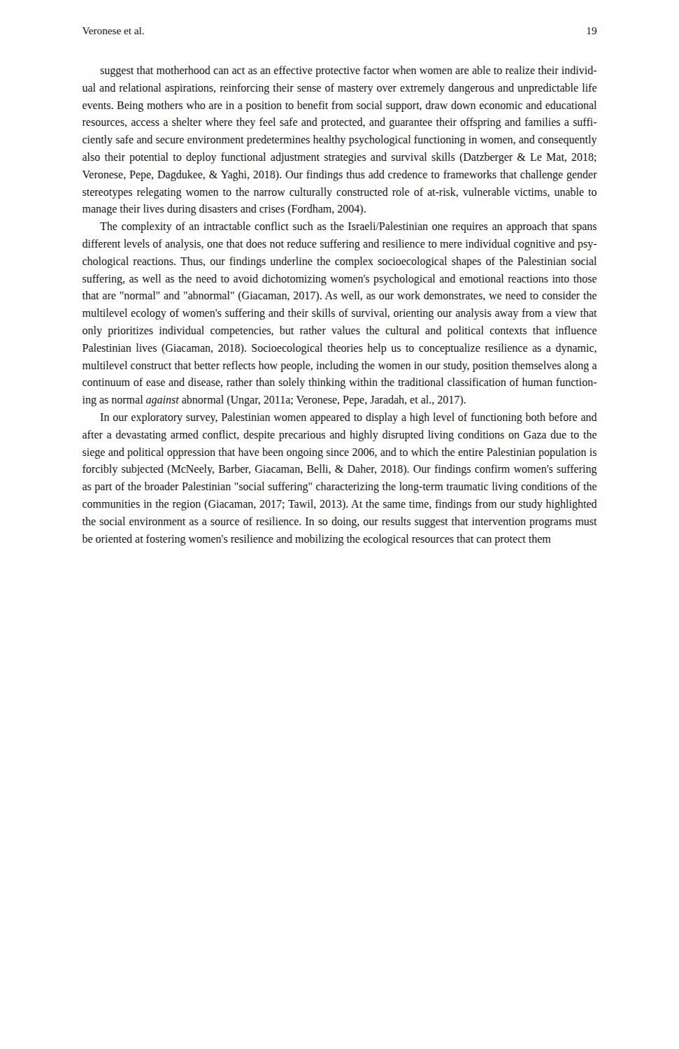Veronese et al. 19
suggest that motherhood can act as an effective protective factor when women are able to realize their individual and relational aspirations, reinforcing their sense of mastery over extremely dangerous and unpredictable life events. Being mothers who are in a position to benefit from social support, draw down economic and educational resources, access a shelter where they feel safe and protected, and guarantee their offspring and families a sufficiently safe and secure environment predetermines healthy psychological functioning in women, and consequently also their potential to deploy functional adjustment strategies and survival skills (Datzberger & Le Mat, 2018; Veronese, Pepe, Dagdukee, & Yaghi, 2018). Our findings thus add credence to frameworks that challenge gender stereotypes relegating women to the narrow culturally constructed role of at-risk, vulnerable victims, unable to manage their lives during disasters and crises (Fordham, 2004).
The complexity of an intractable conflict such as the Israeli/Palestinian one requires an approach that spans different levels of analysis, one that does not reduce suffering and resilience to mere individual cognitive and psychological reactions. Thus, our findings underline the complex socioecological shapes of the Palestinian social suffering, as well as the need to avoid dichotomizing women's psychological and emotional reactions into those that are "normal" and "abnormal" (Giacaman, 2017). As well, as our work demonstrates, we need to consider the multilevel ecology of women's suffering and their skills of survival, orienting our analysis away from a view that only prioritizes individual competencies, but rather values the cultural and political contexts that influence Palestinian lives (Giacaman, 2018). Socioecological theories help us to conceptualize resilience as a dynamic, multilevel construct that better reflects how people, including the women in our study, position themselves along a continuum of ease and disease, rather than solely thinking within the traditional classification of human functioning as normal against abnormal (Ungar, 2011a; Veronese, Pepe, Jaradah, et al., 2017).
In our exploratory survey, Palestinian women appeared to display a high level of functioning both before and after a devastating armed conflict, despite precarious and highly disrupted living conditions on Gaza due to the siege and political oppression that have been ongoing since 2006, and to which the entire Palestinian population is forcibly subjected (McNeely, Barber, Giacaman, Belli, & Daher, 2018). Our findings confirm women's suffering as part of the broader Palestinian "social suffering" characterizing the long-term traumatic living conditions of the communities in the region (Giacaman, 2017; Tawil, 2013). At the same time, findings from our study highlighted the social environment as a source of resilience. In so doing, our results suggest that intervention programs must be oriented at fostering women's resilience and mobilizing the ecological resources that can protect them